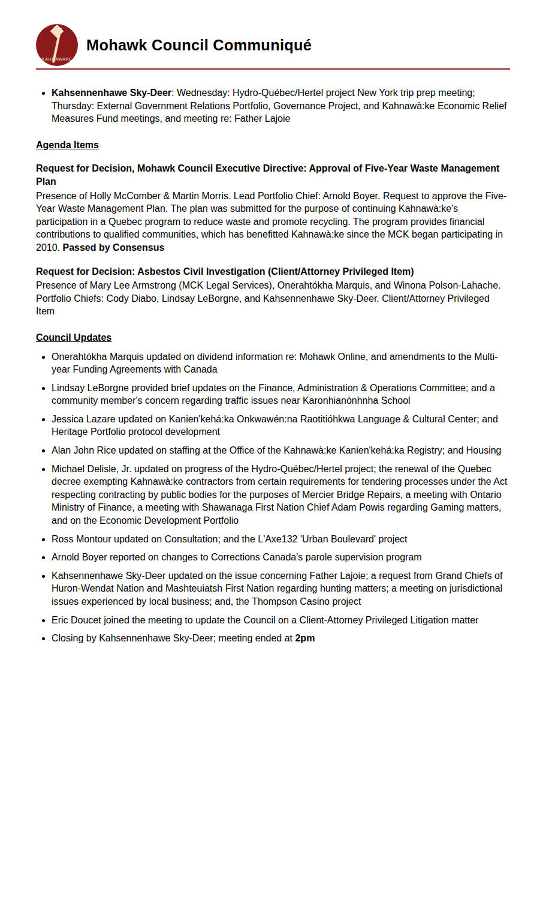KAHNAWAKE
Mohawk Council Communiqué
Kahsennenhawe Sky-Deer: Wednesday: Hydro-Québec/Hertel project New York trip prep meeting; Thursday: External Government Relations Portfolio, Governance Project, and Kahnawà:ke Economic Relief Measures Fund meetings, and meeting re: Father Lajoie
Agenda Items
Request for Decision, Mohawk Council Executive Directive: Approval of Five-Year Waste Management Plan
Presence of Holly McComber & Martin Morris. Lead Portfolio Chief: Arnold Boyer. Request to approve the Five-Year Waste Management Plan. The plan was submitted for the purpose of continuing Kahnawà:ke's participation in a Quebec program to reduce waste and promote recycling. The program provides financial contributions to qualified communities, which has benefitted Kahnawà:ke since the MCK began participating in 2010. Passed by Consensus
Request for Decision: Asbestos Civil Investigation (Client/Attorney Privileged Item)
Presence of Mary Lee Armstrong (MCK Legal Services), Onerahtókha Marquis, and Winona Polson-Lahache. Portfolio Chiefs: Cody Diabo, Lindsay LeBorgne, and Kahsennenhawe Sky-Deer. Client/Attorney Privileged Item
Council Updates
Onerahtókha Marquis updated on dividend information re: Mohawk Online, and amendments to the Multi-year Funding Agreements with Canada
Lindsay LeBorgne provided brief updates on the Finance, Administration & Operations Committee; and a community member's concern regarding traffic issues near Karonhianónhnha School
Jessica Lazare updated on Kanien'kehá:ka Onkwawén:na Raotitióhkwa Language & Cultural Center; and Heritage Portfolio protocol development
Alan John Rice updated on staffing at the Office of the Kahnawà:ke Kanien'kehá:ka Registry; and Housing
Michael Delisle, Jr. updated on progress of the Hydro-Québec/Hertel project; the renewal of the Quebec decree exempting Kahnawà:ke contractors from certain requirements for tendering processes under the Act respecting contracting by public bodies for the purposes of Mercier Bridge Repairs, a meeting with Ontario Ministry of Finance, a meeting with Shawanaga First Nation Chief Adam Powis regarding Gaming matters, and on the Economic Development Portfolio
Ross Montour updated on Consultation; and the L'Axe132 'Urban Boulevard' project
Arnold Boyer reported on changes to Corrections Canada's parole supervision program
Kahsennenhawe Sky-Deer updated on the issue concerning Father Lajoie; a request from Grand Chiefs of Huron-Wendat Nation and Mashteuiatsh First Nation regarding hunting matters; a meeting on jurisdictional issues experienced by local business; and, the Thompson Casino project
Eric Doucet joined the meeting to update the Council on a Client-Attorney Privileged Litigation matter
Closing by Kahsennenhawe Sky-Deer; meeting ended at 2pm